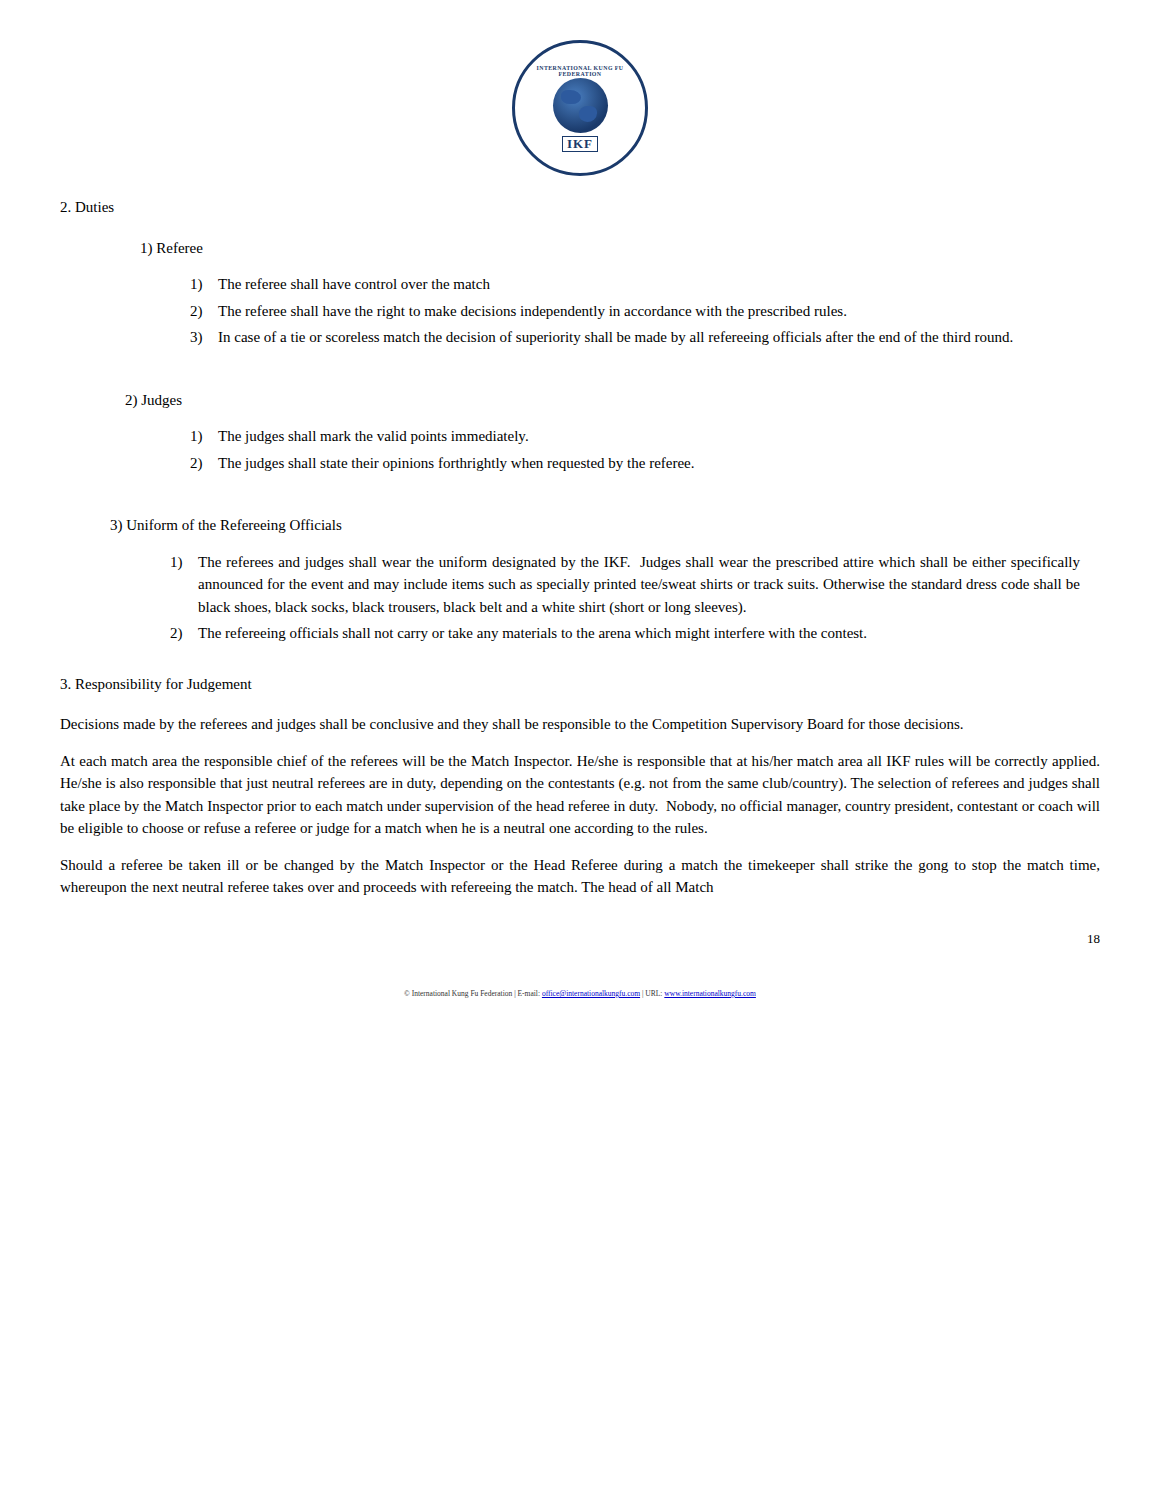INTERNATIONAL KUNG FU FEDERATION
IKF
2. Duties
1) Referee
1) The referee shall have control over the match
2) The referee shall have the right to make decisions independently in accordance with the prescribed rules.
3) In case of a tie or scoreless match the decision of superiority shall be made by all refereeing officials after the end of the third round.
2) Judges
1) The judges shall mark the valid points immediately.
2) The judges shall state their opinions forthrightly when requested by the referee.
3) Uniform of the Refereeing Officials
1) The referees and judges shall wear the uniform designated by the IKF. Judges shall wear the prescribed attire which shall be either specifically announced for the event and may include items such as specially printed tee/sweat shirts or track suits. Otherwise the standard dress code shall be black shoes, black socks, black trousers, black belt and a white shirt (short or long sleeves).
2) The refereeing officials shall not carry or take any materials to the arena which might interfere with the contest.
3. Responsibility for Judgement
Decisions made by the referees and judges shall be conclusive and they shall be responsible to the Competition Supervisory Board for those decisions.
At each match area the responsible chief of the referees will be the Match Inspector. He/she is responsible that at his/her match area all IKF rules will be correctly applied. He/she is also responsible that just neutral referees are in duty, depending on the contestants (e.g. not from the same club/country). The selection of referees and judges shall take place by the Match Inspector prior to each match under supervision of the head referee in duty. Nobody, no official manager, country president, contestant or coach will be eligible to choose or refuse a referee or judge for a match when he is a neutral one according to the rules.
Should a referee be taken ill or be changed by the Match Inspector or the Head Referee during a match the timekeeper shall strike the gong to stop the match time, whereupon the next neutral referee takes over and proceeds with refereeing the match. The head of all Match
18
© International Kung Fu Federation | E-mail: office@internationalkungfu.com | URL: www.internationalkungfu.com